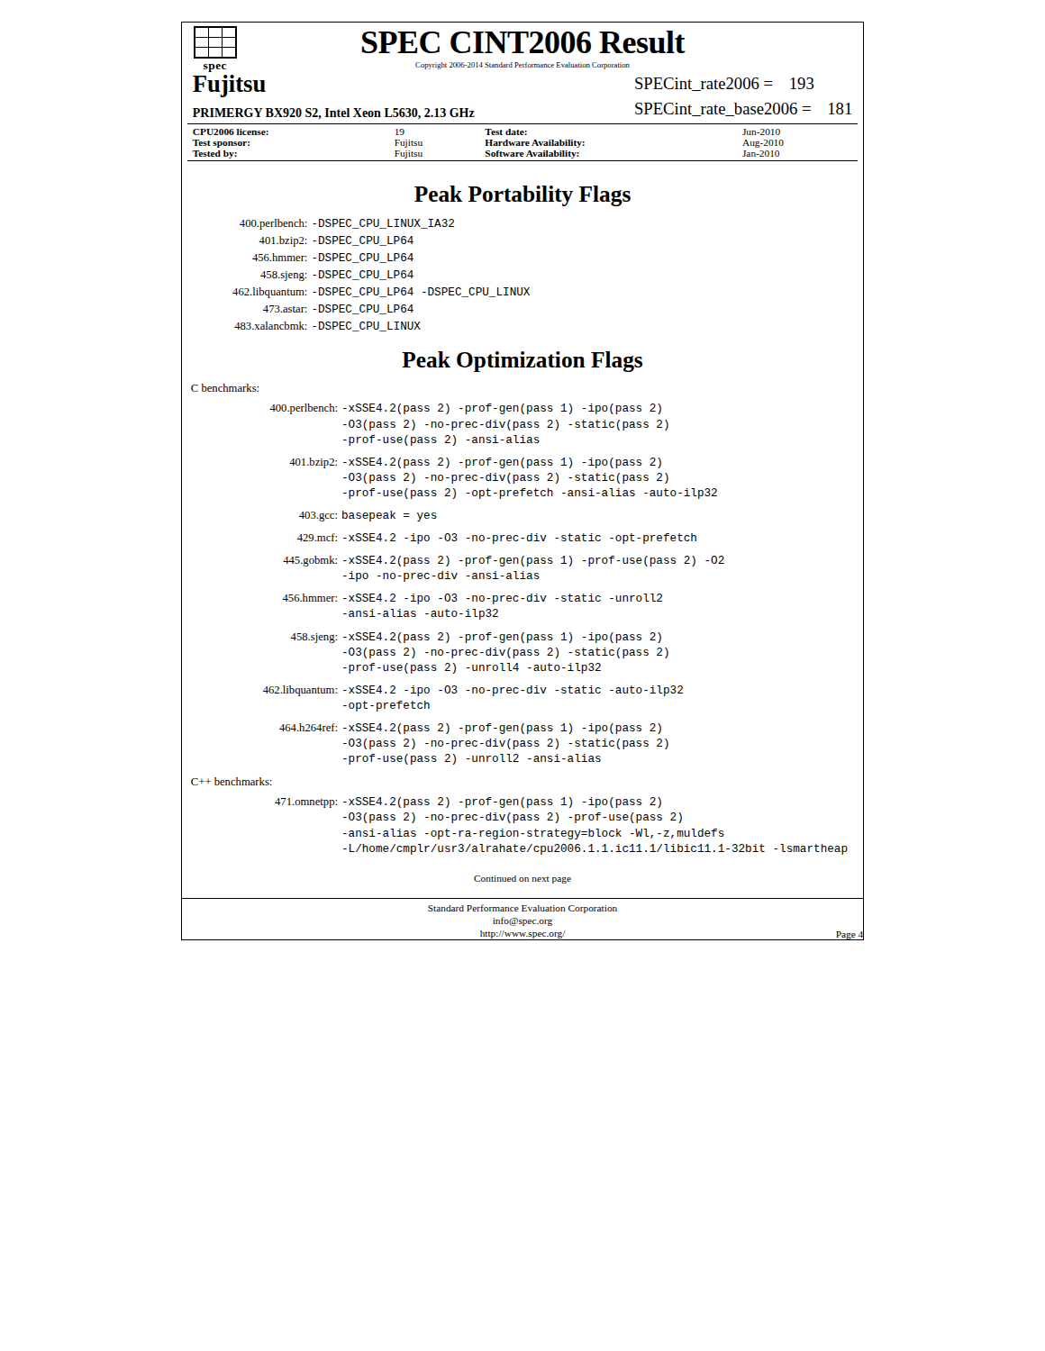spec
SPEC CINT2006 Result
Copyright 2006-2014 Standard Performance Evaluation Corporation
Fujitsu
PRIMERGY BX920 S2, Intel Xeon L5630, 2.13 GHz
SPECint_rate2006 = 193
SPECint_rate_base2006 = 181
| CPU2006 license: | 19 | Test date: | Jun-2010 |
| Test sponsor: | Fujitsu | Hardware Availability: | Aug-2010 |
| Tested by: | Fujitsu | Software Availability: | Jan-2010 |
Peak Portability Flags
400.perlbench:-DSPEC_CPU_LINUX_IA32
401.bzip2:-DSPEC_CPU_LP64
456.hmmer:-DSPEC_CPU_LP64
458.sjeng:-DSPEC_CPU_LP64
462.libquantum:-DSPEC_CPU_LP64 -DSPEC_CPU_LINUX
473.astar:-DSPEC_CPU_LP64
483.xalancbmk:-DSPEC_CPU_LINUX
Peak Optimization Flags
C benchmarks:
400.perlbench:-xSSE4.2(pass 2) -prof-gen(pass 1) -ipo(pass 2) -O3(pass 2) -no-prec-div(pass 2) -static(pass 2) -prof-use(pass 2) -ansi-alias
401.bzip2:-xSSE4.2(pass 2) -prof-gen(pass 1) -ipo(pass 2) -O3(pass 2) -no-prec-div(pass 2) -static(pass 2) -prof-use(pass 2) -opt-prefetch -ansi-alias -auto-ilp32
403.gcc: basepeak = yes
429.mcf:-xSSE4.2 -ipo -O3 -no-prec-div -static -opt-prefetch
445.gobmk:-xSSE4.2(pass 2) -prof-gen(pass 1) -prof-use(pass 2) -O2 -ipo -no-prec-div -ansi-alias
456.hmmer:-xSSE4.2 -ipo -O3 -no-prec-div -static -unroll2 -ansi-alias -auto-ilp32
458.sjeng:-xSSE4.2(pass 2) -prof-gen(pass 1) -ipo(pass 2) -O3(pass 2) -no-prec-div(pass 2) -static(pass 2) -prof-use(pass 2) -unroll4 -auto-ilp32
462.libquantum:-xSSE4.2 -ipo -O3 -no-prec-div -static -auto-ilp32 -opt-prefetch
464.h264ref:-xSSE4.2(pass 2) -prof-gen(pass 1) -ipo(pass 2) -O3(pass 2) -no-prec-div(pass 2) -static(pass 2) -prof-use(pass 2) -unroll2 -ansi-alias
C++ benchmarks:
471.omnetpp:-xSSE4.2(pass 2) -prof-gen(pass 1) -ipo(pass 2) -O3(pass 2) -no-prec-div(pass 2) -prof-use(pass 2) -ansi-alias -opt-ra-region-strategy=block -Wl,-z,muldefs -L/home/cmplr/usr3/alrahate/cpu2006.1.1.ic11.1/libic11.1-32bit -lsmartheap
Continued on next page
Standard Performance Evaluation Corporation
info@spec.org
http://www.spec.org/
Page 4